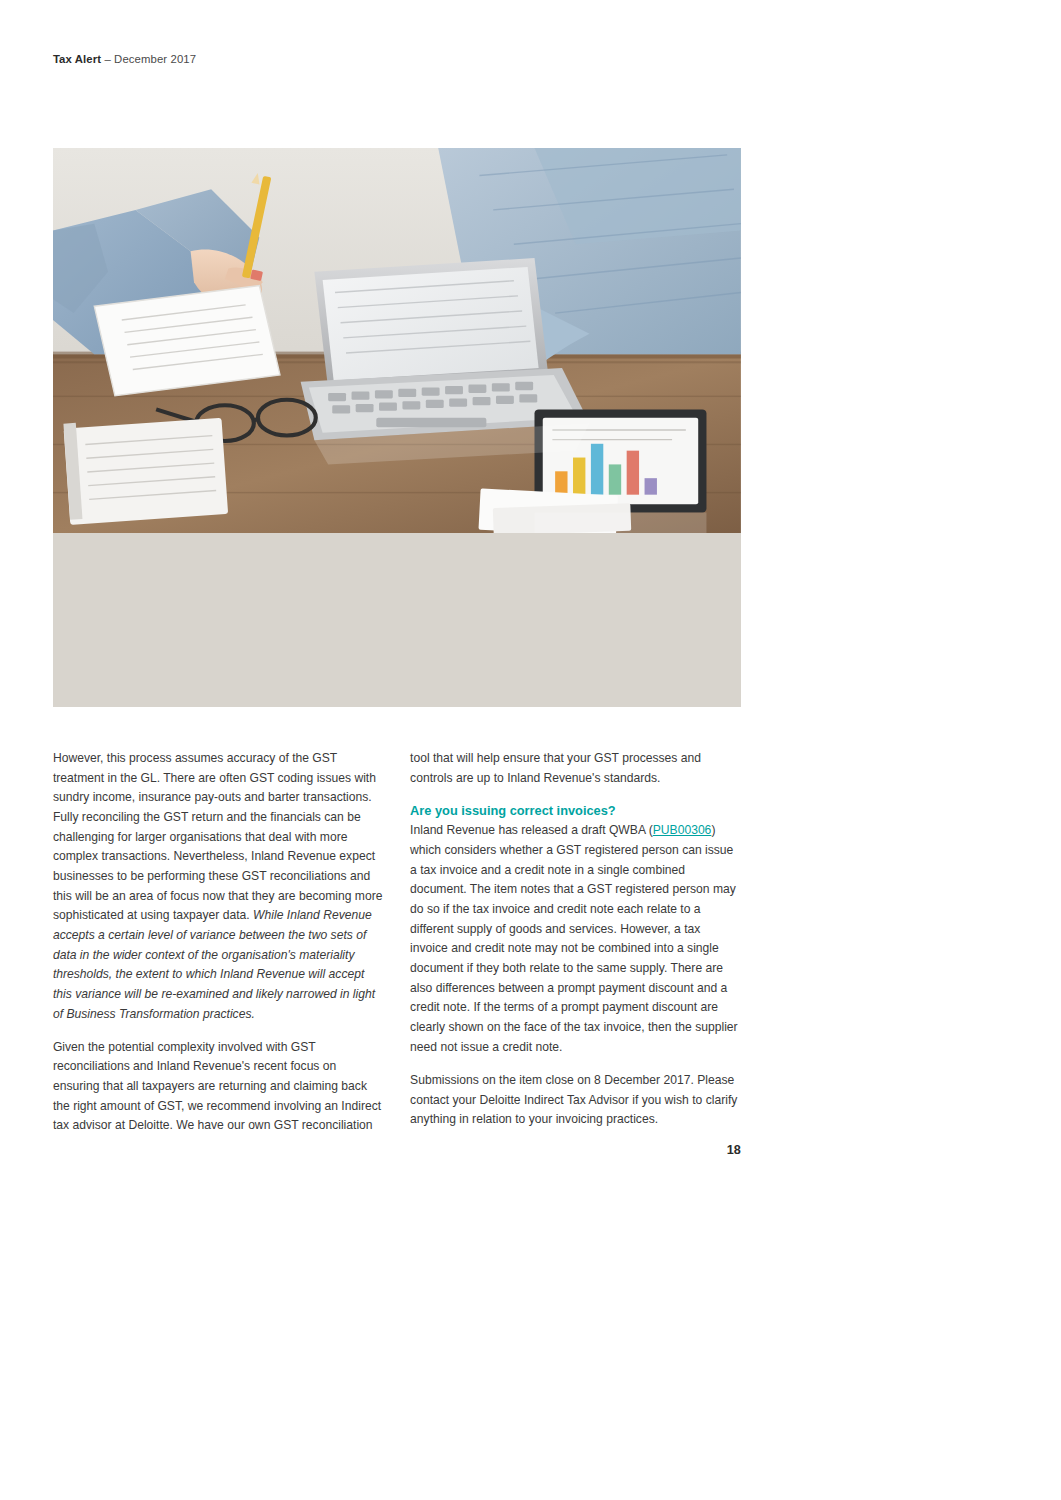Tax Alert – December 2017
However, this process assumes accuracy of the GST treatment in the GL. There are often GST coding issues with sundry income, insurance pay-outs and barter transactions. Fully reconciling the GST return and the financials can be challenging for larger organisations that deal with more complex transactions. Nevertheless, Inland Revenue expect businesses to be performing these GST reconciliations and this will be an area of focus now that they are becoming more sophisticated at using taxpayer data. While Inland Revenue accepts a certain level of variance between the two sets of data in the wider context of the organisation's materiality thresholds, the extent to which Inland Revenue will accept this variance will be re-examined and likely narrowed in light of Business Transformation practices.
Given the potential complexity involved with GST reconciliations and Inland Revenue's recent focus on ensuring that all taxpayers are returning and claiming back the right amount of GST, we recommend involving an Indirect tax advisor at Deloitte. We have our own GST reconciliation
tool that will help ensure that your GST processes and controls are up to Inland Revenue's standards.
Are you issuing correct invoices?
Inland Revenue has released a draft QWBA (PUB00306) which considers whether a GST registered person can issue a tax invoice and a credit note in a single combined document. The item notes that a GST registered person may do so if the tax invoice and credit note each relate to a different supply of goods and services. However, a tax invoice and credit note may not be combined into a single document if they both relate to the same supply. There are also differences between a prompt payment discount and a credit note. If the terms of a prompt payment discount are clearly shown on the face of the tax invoice, then the supplier need not issue a credit note.
Submissions on the item close on 8 December 2017. Please contact your Deloitte Indirect Tax Advisor if you wish to clarify anything in relation to your invoicing practices.
18